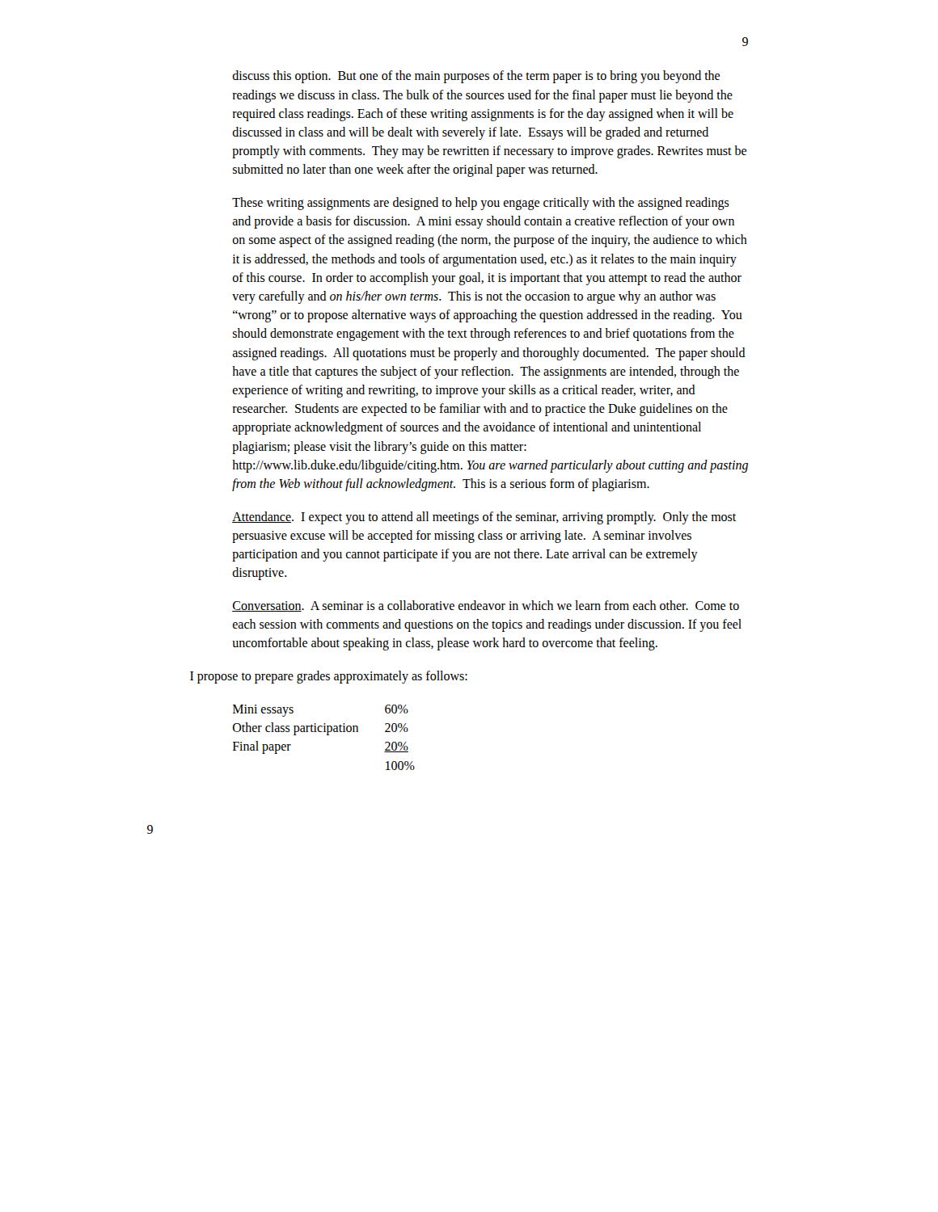9
discuss this option. But one of the main purposes of the term paper is to bring you beyond the readings we discuss in class. The bulk of the sources used for the final paper must lie beyond the required class readings. Each of these writing assignments is for the day assigned when it will be discussed in class and will be dealt with severely if late. Essays will be graded and returned promptly with comments. They may be rewritten if necessary to improve grades. Rewrites must be submitted no later than one week after the original paper was returned.
These writing assignments are designed to help you engage critically with the assigned readings and provide a basis for discussion. A mini essay should contain a creative reflection of your own on some aspect of the assigned reading (the norm, the purpose of the inquiry, the audience to which it is addressed, the methods and tools of argumentation used, etc.) as it relates to the main inquiry of this course. In order to accomplish your goal, it is important that you attempt to read the author very carefully and on his/her own terms. This is not the occasion to argue why an author was “wrong” or to propose alternative ways of approaching the question addressed in the reading. You should demonstrate engagement with the text through references to and brief quotations from the assigned readings. All quotations must be properly and thoroughly documented. The paper should have a title that captures the subject of your reflection. The assignments are intended, through the experience of writing and rewriting, to improve your skills as a critical reader, writer, and researcher. Students are expected to be familiar with and to practice the Duke guidelines on the appropriate acknowledgment of sources and the avoidance of intentional and unintentional plagiarism; please visit the library’s guide on this matter: http://www.lib.duke.edu/libguide/citing.htm. You are warned particularly about cutting and pasting from the Web without full acknowledgment. This is a serious form of plagiarism.
Attendance. I expect you to attend all meetings of the seminar, arriving promptly. Only the most persuasive excuse will be accepted for missing class or arriving late. A seminar involves participation and you cannot participate if you are not there. Late arrival can be extremely disruptive.
Conversation. A seminar is a collaborative endeavor in which we learn from each other. Come to each session with comments and questions on the topics and readings under discussion. If you feel uncomfortable about speaking in class, please work hard to overcome that feeling.
I propose to prepare grades approximately as follows:
| Mini essays | 60% |
| Other class participation | 20% |
| Final paper | 20% |
| | 100% |
9